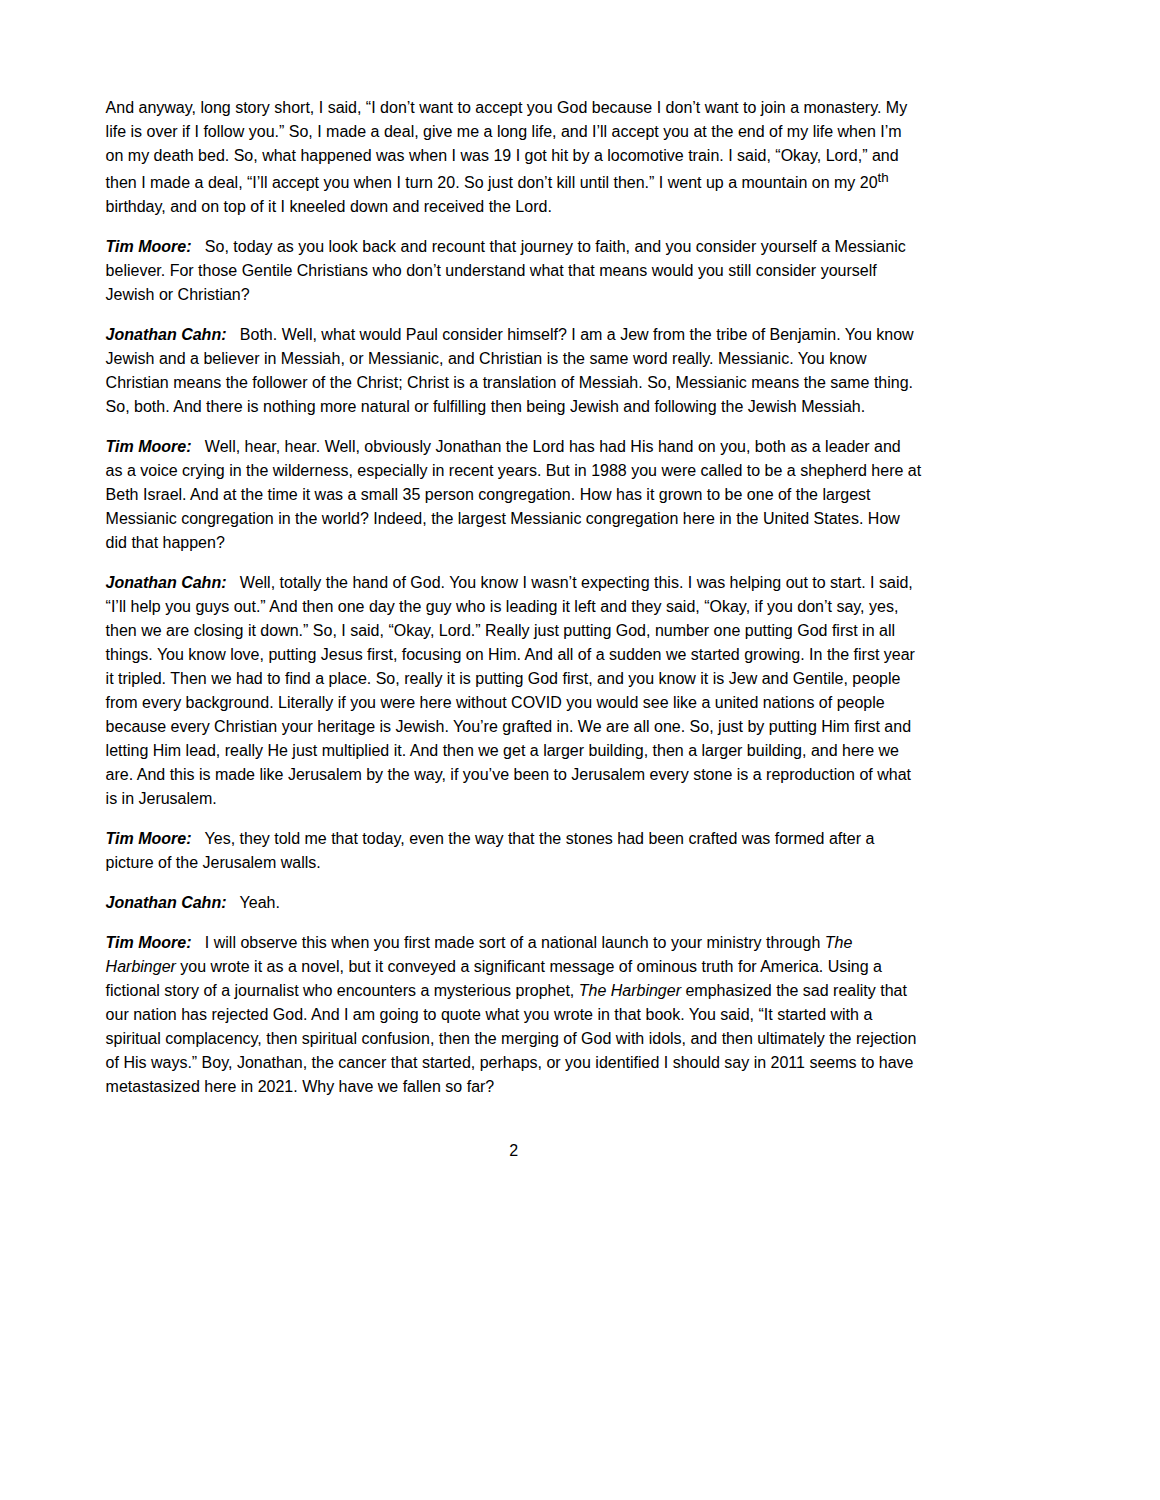And anyway, long story short, I said, “I don’t want to accept you God because I don’t want to join a monastery. My life is over if I follow you.” So, I made a deal, give me a long life, and I’ll accept you at the end of my life when I’m on my death bed. So, what happened was when I was 19 I got hit by a locomotive train. I said, “Okay, Lord,” and then I made a deal, “I’ll accept you when I turn 20. So just don’t kill until then.” I went up a mountain on my 20th birthday, and on top of it I kneeled down and received the Lord.
Tim Moore: So, today as you look back and recount that journey to faith, and you consider yourself a Messianic believer. For those Gentile Christians who don’t understand what that means would you still consider yourself Jewish or Christian?
Jonathan Cahn: Both. Well, what would Paul consider himself? I am a Jew from the tribe of Benjamin. You know Jewish and a believer in Messiah, or Messianic, and Christian is the same word really. Messianic. You know Christian means the follower of the Christ; Christ is a translation of Messiah. So, Messianic means the same thing. So, both. And there is nothing more natural or fulfilling then being Jewish and following the Jewish Messiah.
Tim Moore: Well, hear, hear. Well, obviously Jonathan the Lord has had His hand on you, both as a leader and as a voice crying in the wilderness, especially in recent years. But in 1988 you were called to be a shepherd here at Beth Israel. And at the time it was a small 35 person congregation. How has it grown to be one of the largest Messianic congregation in the world? Indeed, the largest Messianic congregation here in the United States. How did that happen?
Jonathan Cahn: Well, totally the hand of God. You know I wasn’t expecting this. I was helping out to start. I said, “I’ll help you guys out.” And then one day the guy who is leading it left and they said, “Okay, if you don’t say, yes, then we are closing it down.” So, I said, “Okay, Lord.” Really just putting God, number one putting God first in all things. You know love, putting Jesus first, focusing on Him. And all of a sudden we started growing. In the first year it tripled. Then we had to find a place. So, really it is putting God first, and you know it is Jew and Gentile, people from every background. Literally if you were here without COVID you would see like a united nations of people because every Christian your heritage is Jewish. You’re grafted in. We are all one. So, just by putting Him first and letting Him lead, really He just multiplied it. And then we get a larger building, then a larger building, and here we are. And this is made like Jerusalem by the way, if you’ve been to Jerusalem every stone is a reproduction of what is in Jerusalem.
Tim Moore: Yes, they told me that today, even the way that the stones had been crafted was formed after a picture of the Jerusalem walls.
Jonathan Cahn: Yeah.
Tim Moore: I will observe this when you first made sort of a national launch to your ministry through The Harbinger you wrote it as a novel, but it conveyed a significant message of ominous truth for America. Using a fictional story of a journalist who encounters a mysterious prophet, The Harbinger emphasized the sad reality that our nation has rejected God. And I am going to quote what you wrote in that book. You said, “It started with a spiritual complacency, then spiritual confusion, then the merging of God with idols, and then ultimately the rejection of His ways.” Boy, Jonathan, the cancer that started, perhaps, or you identified I should say in 2011 seems to have metastasized here in 2021. Why have we fallen so far?
2